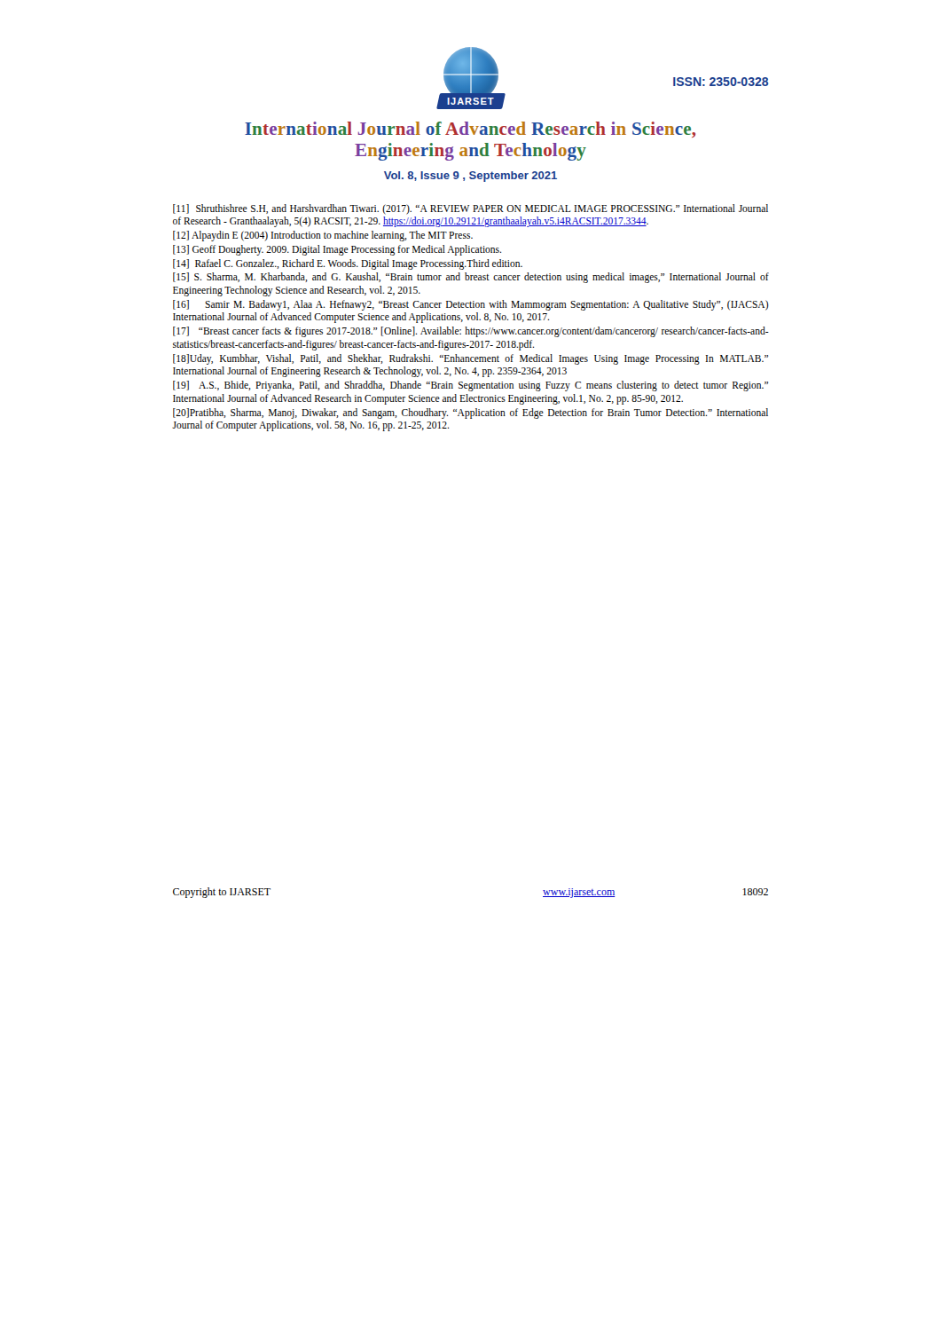ISSN: 2350-0328
IJARSET
International Journal of Advanced Research in Science,
Engineering and Technology
Vol. 8, Issue 9 , September 2021
[11] Shruthishree S.H, and Harshvardhan Tiwari. (2017). “A REVIEW PAPER ON MEDICAL IMAGE PROCESSING.” International Journal of Research - Granthaalayah, 5(4) RACSIT, 21-29. https://doi.org/10.29121/granthaalayah.v5.i4RACSIT.2017.3344.
[12] Alpaydin E (2004) Introduction to machine learning, The MIT Press.
[13] Geoff Dougherty. 2009. Digital Image Processing for Medical Applications.
[14] Rafael C. Gonzalez., Richard E. Woods. Digital Image Processing.Third edition.
[15] S. Sharma, M. Kharbanda, and G. Kaushal, “Brain tumor and breast cancer detection using medical images,” International Journal of Engineering Technology Science and Research, vol. 2, 2015.
[16] Samir M. Badawy1, Alaa A. Hefnawy2, “Breast Cancer Detection with Mammogram Segmentation: A Qualitative Study”, (IJACSA) International Journal of Advanced Computer Science and Applications, vol. 8, No. 10, 2017.
[17] “Breast cancer facts & figures 2017-2018.” [Online]. Available: https://www.cancer.org/content/dam/cancerorg/ research/cancer-facts-and-statistics/breast-cancerfacts-and-figures/ breast-cancer-facts-and-figures-2017- 2018.pdf.
[18]Uday, Kumbhar, Vishal, Patil, and Shekhar, Rudrakshi. “Enhancement of Medical Images Using Image Processing In MATLAB.” International Journal of Engineering Research & Technology, vol. 2, No. 4, pp. 2359-2364, 2013
[19] A.S., Bhide, Priyanka, Patil, and Shraddha, Dhande “Brain Segmentation using Fuzzy C means clustering to detect tumor Region.” International Journal of Advanced Research in Computer Science and Electronics Engineering, vol.1, No. 2, pp. 85-90, 2012.
[20]Pratibha, Sharma, Manoj, Diwakar, and Sangam, Choudhary. “Application of Edge Detection for Brain Tumor Detection.” International Journal of Computer Applications, vol. 58, No. 16, pp. 21-25, 2012.
| Copyright to IJARSET | www.ijarset.com | 18092 |